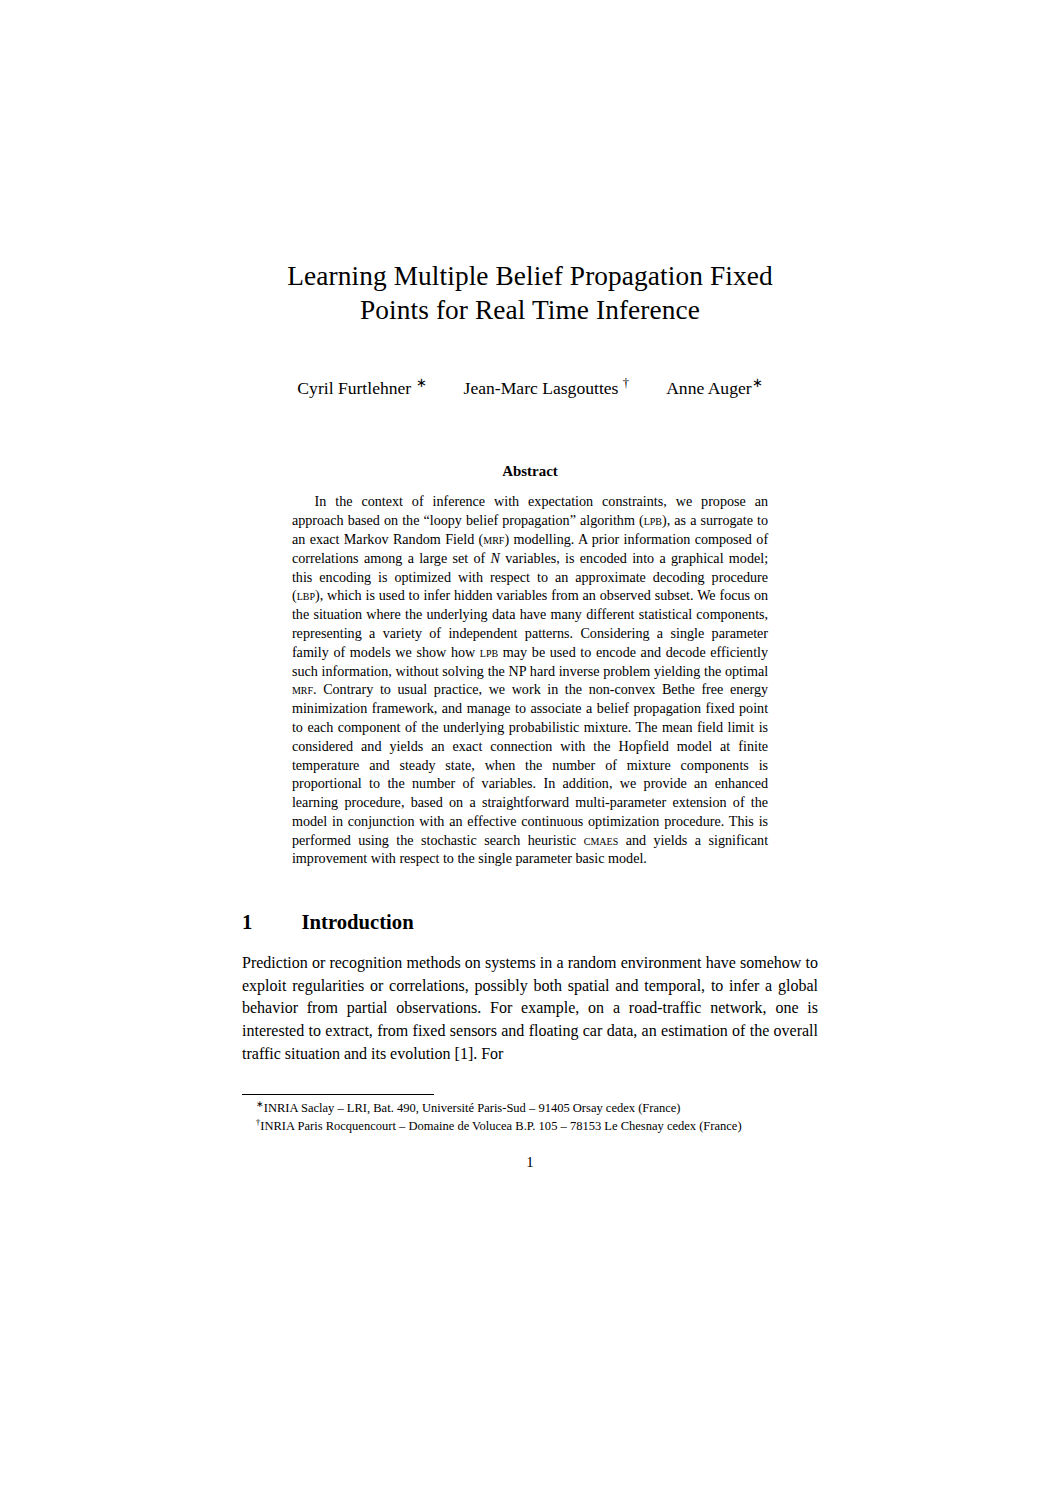Learning Multiple Belief Propagation Fixed
Points for Real Time Inference
Cyril Furtlehner ∗ Jean-Marc Lasgouttes † Anne Auger∗
Abstract
In the context of inference with expectation constraints, we propose an approach based on the “loopy belief propagation” algorithm (lpb), as a surrogate to an exact Markov Random Field (mrf) modelling. A prior information composed of correlations among a large set of N variables, is encoded into a graphical model; this encoding is optimized with respect to an approximate decoding procedure (lbp), which is used to infer hidden variables from an observed subset. We focus on the situation where the underlying data have many different statistical components, representing a variety of independent patterns. Considering a single parameter family of models we show how lpb may be used to encode and decode efficiently such information, without solving the NP hard inverse problem yielding the optimal mrf. Contrary to usual practice, we work in the non-convex Bethe free energy minimization framework, and manage to associate a belief propagation fixed point to each component of the underlying probabilistic mixture. The mean field limit is considered and yields an exact connection with the Hopfield model at finite temperature and steady state, when the number of mixture components is proportional to the number of variables. In addition, we provide an enhanced learning procedure, based on a straightforward multi-parameter extension of the model in conjunction with an effective continuous optimization procedure. This is performed using the stochastic search heuristic cmaes and yields a significant improvement with respect to the single parameter basic model.
1 Introduction
Prediction or recognition methods on systems in a random environment have somehow to exploit regularities or correlations, possibly both spatial and temporal, to infer a global behavior from partial observations. For example, on a road-traffic network, one is interested to extract, from fixed sensors and floating car data, an estimation of the overall traffic situation and its evolution [1]. For
∗INRIA Saclay – LRI, Bat. 490, Université Paris-Sud – 91405 Orsay cedex (France)
†INRIA Paris Rocquencourt – Domaine de Volucea B.P. 105 – 78153 Le Chesnay cedex (France)
1